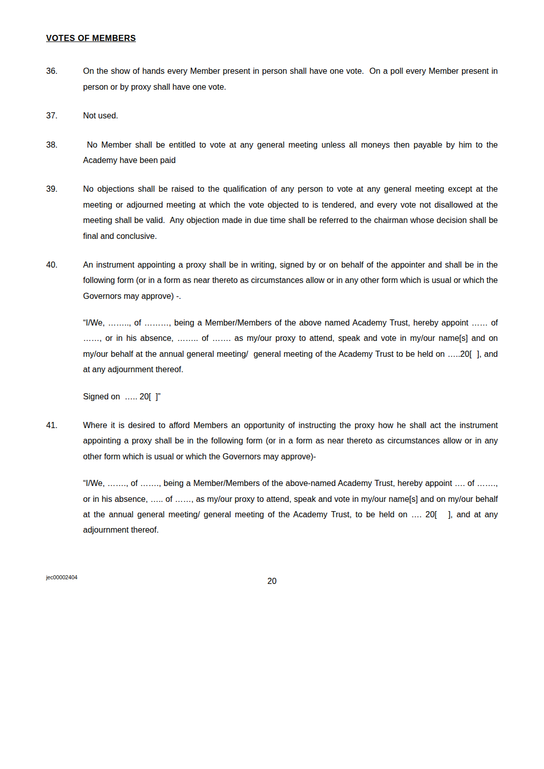VOTES OF MEMBERS
36.
On the show of hands every Member present in person shall have one vote. On a poll every Member present in person or by proxy shall have one vote.
37.
Not used.
38.
No Member shall be entitled to vote at any general meeting unless all moneys then payable by him to the Academy have been paid
39.
No objections shall be raised to the qualification of any person to vote at any general meeting except at the meeting or adjourned meeting at which the vote objected to is tendered, and every vote not disallowed at the meeting shall be valid. Any objection made in due time shall be referred to the chairman whose decision shall be final and conclusive.
40.
An instrument appointing a proxy shall be in writing, signed by or on behalf of the appointer and shall be in the following form (or in a form as near thereto as circumstances allow or in any other form which is usual or which the Governors may approve) -.
“I/We, …….., of ………, being a Member/Members of the above named Academy Trust, hereby appoint …… of ……, or in his absence, …….. of ……. as my/our proxy to attend, speak and vote in my/our name[s] and on my/our behalf at the annual general meeting/ general meeting of the Academy Trust to be held on …..20[ ], and at any adjournment thereof.
Signed on ….. 20[ ]”
41.
Where it is desired to afford Members an opportunity of instructing the proxy how he shall act the instrument appointing a proxy shall be in the following form (or in a form as near thereto as circumstances allow or in any other form which is usual or which the Governors may approve)-
“I/We, ……., of ……., being a Member/Members of the above-named Academy Trust, hereby appoint …. of ……., or in his absence, ….. of ……, as my/our proxy to attend, speak and vote in my/our name[s] and on my/our behalf at the annual general meeting/ general meeting of the Academy Trust, to be held on …. 20[ ], and at any adjournment thereof.
jec00002404
20